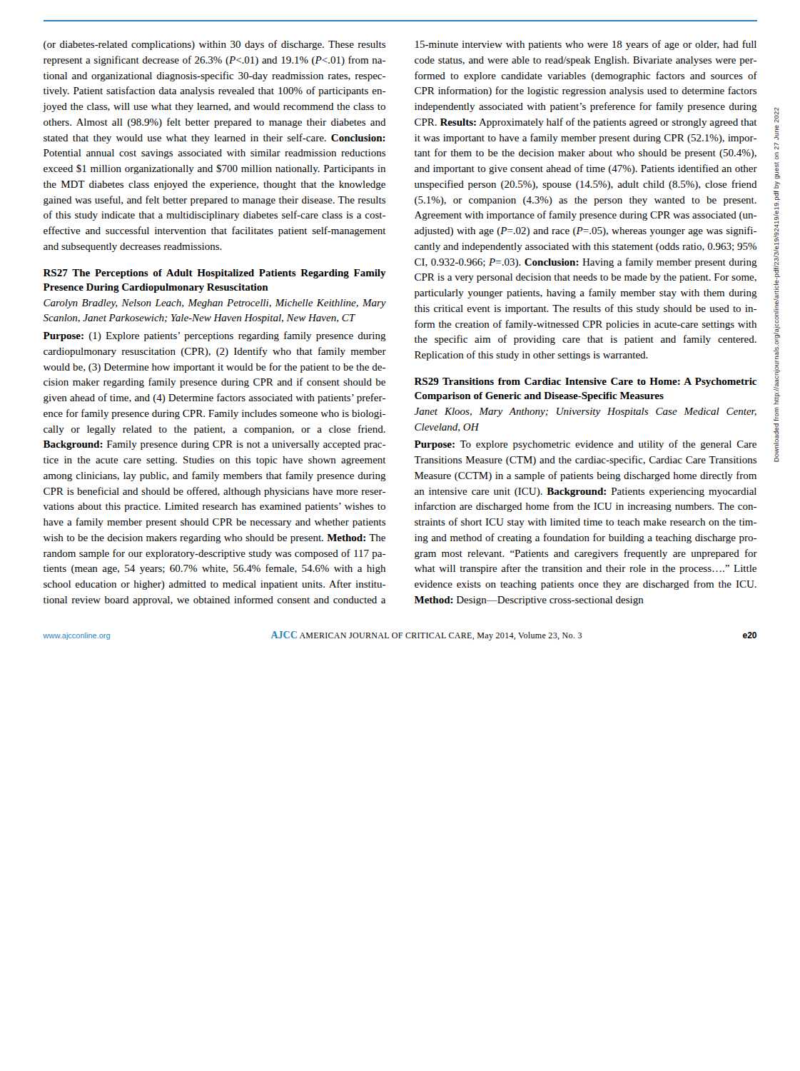Downloaded from http://aacnjournals.org/ajcconline/article-pdf/23/3/e19/92419/e19.pdf by guest on 27 June 2022
(or diabetes-related complications) within 30 days of discharge. These results represent a significant decrease of 26.3% (P<.01) and 19.1% (P<.01) from national and organizational diagnosis-specific 30-day readmission rates, respectively. Patient satisfaction data analysis revealed that 100% of participants enjoyed the class, will use what they learned, and would recommend the class to others. Almost all (98.9%) felt better prepared to manage their diabetes and stated that they would use what they learned in their self-care. Conclusion: Potential annual cost savings associated with similar readmission reductions exceed $1 million organizationally and $700 million nationally. Participants in the MDT diabetes class enjoyed the experience, thought that the knowledge gained was useful, and felt better prepared to manage their disease. The results of this study indicate that a multidisciplinary diabetes self-care class is a cost-effective and successful intervention that facilitates patient self-management and subsequently decreases readmissions.
RS27 The Perceptions of Adult Hospitalized Patients Regarding Family Presence During Cardiopulmonary Resuscitation
Carolyn Bradley, Nelson Leach, Meghan Petrocelli, Michelle Keithline, Mary Scanlon, Janet Parkosewich; Yale-New Haven Hospital, New Haven, CT
Purpose: (1) Explore patients’ perceptions regarding family presence during cardiopulmonary resuscitation (CPR), (2) Identify who that family member would be, (3) Determine how important it would be for the patient to be the decision maker regarding family presence during CPR and if consent should be given ahead of time, and (4) Determine factors associated with patients’ preference for family presence during CPR. Family includes someone who is biologically or legally related to the patient, a companion, or a close friend. Background: Family presence during CPR is not a universally accepted practice in the acute care setting. Studies on this topic have shown agreement among clinicians, lay public, and family members that family presence during CPR is beneficial and should be offered, although physicians have more reservations about this practice. Limited research has examined patients’ wishes to have a family member present should CPR be necessary and whether patients wish to be the decision makers regarding who should be present. Method: The random sample for our exploratory-descriptive study was composed of 117 patients (mean age, 54 years; 60.7% white, 56.4% female, 54.6% with a high school education or higher) admitted to medical inpatient units. After institutional review board approval, we obtained informed consent and conducted a 15-minute interview with patients who were 18 years of age or older, had full code status, and were able to read/speak English. Bivariate analyses were performed to explore candidate variables (demographic factors and sources of CPR information) for the logistic regression analysis used to determine factors independently associated with patient’s preference for family presence during CPR. Results: Approximately half of the patients agreed or strongly agreed that it was important to have a family member present during CPR (52.1%), important for them to be the decision maker about who should be present (50.4%), and important to give consent ahead of time (47%). Patients identified an other unspecified person (20.5%), spouse (14.5%), adult child (8.5%), close friend (5.1%), or companion (4.3%) as the person they wanted to be present. Agreement with importance of family presence during CPR was associated (unadjusted) with age (P=.02) and race (P=.05), whereas younger age was significantly and independently associated with this statement (odds ratio, 0.963; 95% CI, 0.932-0.966; P=.03). Conclusion: Having a family member present during CPR is a very personal decision that needs to be made by the patient. For some, particularly younger patients, having a family member stay with them during this critical event is important. The results of this study should be used to inform the creation of family-witnessed CPR policies in acute-care settings with the specific aim of providing care that is patient and family centered. Replication of this study in other settings is warranted.
RS29 Transitions from Cardiac Intensive Care to Home: A Psychometric Comparison of Generic and Disease-Specific Measures
Janet Kloos, Mary Anthony; University Hospitals Case Medical Center, Cleveland, OH
Purpose: To explore psychometric evidence and utility of the general Care Transitions Measure (CTM) and the cardiac-specific, Cardiac Care Transitions Measure (CCTM) in a sample of patients being discharged home directly from an intensive care unit (ICU). Background: Patients experiencing myocardial infarction are discharged home from the ICU in increasing numbers. The constraints of short ICU stay with limited time to teach make research on the timing and method of creating a foundation for building a teaching discharge program most relevant. “Patients and caregivers frequently are unprepared for what will transpire after the transition and their role in the process….” Little evidence exists on teaching patients once they are discharged from the ICU. Method: Design—Descriptive cross-sectional design
www.ajcconline.org
AJCC AMERICAN JOURNAL OF CRITICAL CARE, May 2014, Volume 23, No. 3
e20